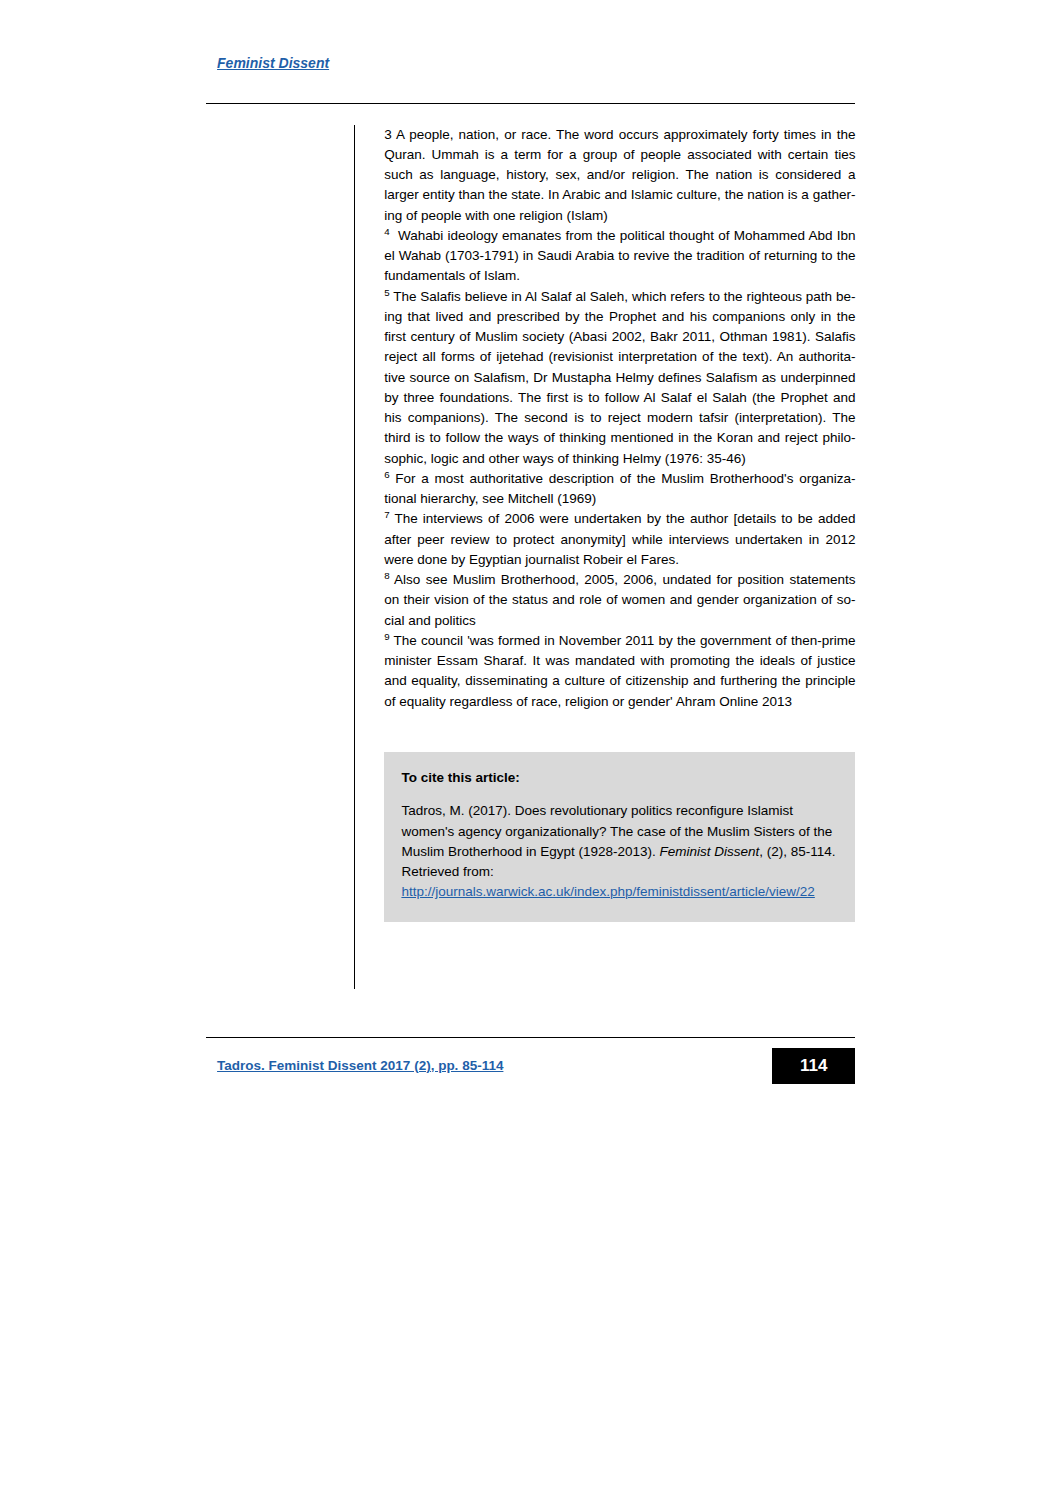Feminist Dissent
3 A people, nation, or race. The word occurs approximately forty times in the Quran. Ummah is a term for a group of people associated with certain ties such as language, history, sex, and/or religion. The nation is considered a larger entity than the state. In Arabic and Islamic culture, the nation is a gathering of people with one religion (Islam)
4 Wahabi ideology emanates from the political thought of Mohammed Abd Ibn el Wahab (1703-1791) in Saudi Arabia to revive the tradition of returning to the fundamentals of Islam.
5 The Salafis believe in Al Salaf al Saleh, which refers to the righteous path being that lived and prescribed by the Prophet and his companions only in the first century of Muslim society (Abasi 2002, Bakr 2011, Othman 1981). Salafis reject all forms of ijetehad (revisionist interpretation of the text). An authoritative source on Salafism, Dr Mustapha Helmy defines Salafism as underpinned by three foundations. The first is to follow Al Salaf el Salah (the Prophet and his companions). The second is to reject modern tafsir (interpretation). The third is to follow the ways of thinking mentioned in the Koran and reject philosophic, logic and other ways of thinking Helmy (1976: 35-46)
6 For a most authoritative description of the Muslim Brotherhood's organizational hierarchy, see Mitchell (1969)
7 The interviews of 2006 were undertaken by the author [details to be added after peer review to protect anonymity] while interviews undertaken in 2012 were done by Egyptian journalist Robeir el Fares.
8 Also see Muslim Brotherhood, 2005, 2006, undated for position statements on their vision of the status and role of women and gender organization of social and politics
9 The council 'was formed in November 2011 by the government of then-prime minister Essam Sharaf. It was mandated with promoting the ideals of justice and equality, disseminating a culture of citizenship and furthering the principle of equality regardless of race, religion or gender' Ahram Online 2013
To cite this article:
Tadros, M. (2017). Does revolutionary politics reconfigure Islamist women's agency organizationally? The case of the Muslim Sisters of the Muslim Brotherhood in Egypt (1928-2013). Feminist Dissent, (2), 85-114. Retrieved from:
http://journals.warwick.ac.uk/index.php/feministdissent/article/view/22
Tadros. Feminist Dissent 2017 (2), pp. 85-114
114